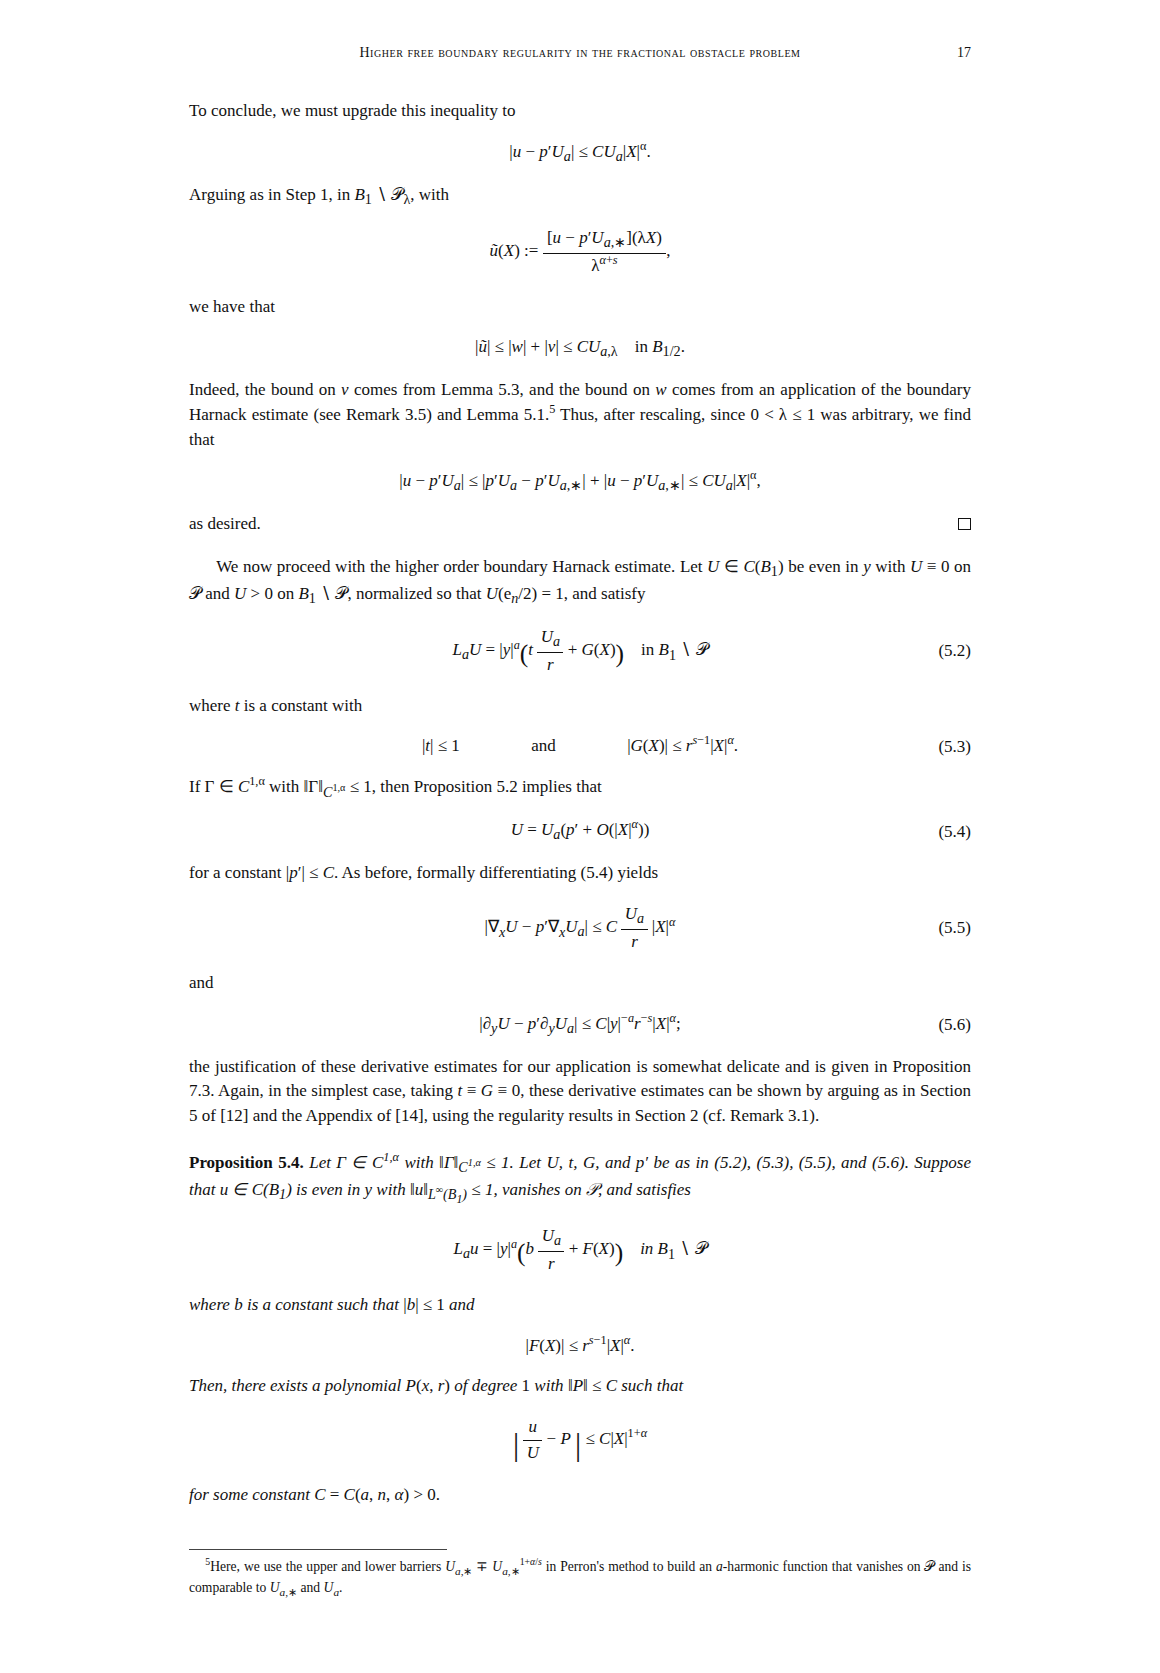Higher free boundary regularity in the fractional obstacle problem 17
To conclude, we must upgrade this inequality to
|u − p′Ua| ≤ CUa|X|α.
Arguing as in Step 1, in B1 ∖ 𝒫λ, with
ũ(X) := [u − p′Ua,∗](λX) λα+s ,
we have that
|ũ| ≤ |w| + |v| ≤ CUa,λ in B1/2.
Indeed, the bound on v comes from Lemma 5.3, and the bound on w comes from an application of the boundary Harnack estimate (see Remark 3.5) and Lemma 5.1.5 Thus, after rescaling, since 0 < λ ≤ 1 was arbitrary, we find that
|u − p′Ua| ≤ |p′Ua − p′Ua,∗| + |u − p′Ua,∗| ≤ CUa|X|α,
as desired.
We now proceed with the higher order boundary Harnack estimate. Let U ∈ C(B1) be even in y with U ≡ 0 on 𝒫 and U > 0 on B1 ∖ 𝒫, normalized so that U(en/2) = 1, and satisfy
LaU = |y|a(t Ua r + G(X)) in B1 ∖ 𝒫 (5.2)
where t is a constant with
|t| ≤ 1 and |G(X)| ≤ rs−1|X|α. (5.3)
If Γ ∈ C1,α with ‖Γ‖C1,α ≤ 1, then Proposition 5.2 implies that
U = Ua(p′ + O(|X|α)) (5.4)
for a constant |p′| ≤ C. As before, formally differentiating (5.4) yields
|∇xU − p′∇xUa| ≤ C Ua r |X|α (5.5)
and
|∂yU − p′∂yUa| ≤ C|y|−ar−s|X|α; (5.6)
the justification of these derivative estimates for our application is somewhat delicate and is given in Proposition 7.3. Again, in the simplest case, taking t ≡ G ≡ 0, these derivative estimates can be shown by arguing as in Section 5 of [12] and the Appendix of [14], using the regularity results in Section 2 (cf. Remark 3.1).
Proposition 5.4. Let Γ ∈ C1,α with ‖Γ‖C1,α ≤ 1. Let U, t, G, and p′ be as in (5.2), (5.3), (5.5), and (5.6). Suppose that u ∈ C(B1) is even in y with ‖u‖L∞(B1) ≤ 1, vanishes on 𝒫, and satisfies
Lau = |y|a(b Ua r + F(X)) in B1 ∖ 𝒫
where b is a constant such that |b| ≤ 1 and
|F(X)| ≤ rs−1|X|α.
Then, there exists a polynomial P(x, r) of degree 1 with ‖P‖ ≤ C such that
| u U − P | ≤ C|X|1+α
for some constant C = C(a, n, α) > 0.
5Here, we use the upper and lower barriers Ua,∗ ∓ Ua,∗1+α/s in Perron's method to build an a-harmonic function that vanishes on 𝒫 and is comparable to Ua,∗ and Ua.